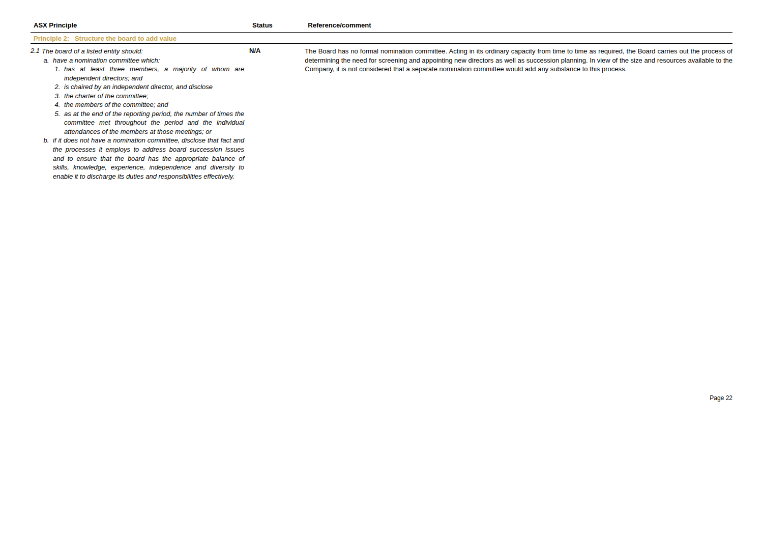| ASX Principle | Status | Reference/comment |
| --- | --- | --- |
| Principle 2: Structure the board to add value |
| 2.1 | The board of a listed entity should: have a nomination committee which: has at least three members, a majority of whom are independent directors; and is chaired by an independent director, and disclose the charter of the committee; the members of the committee; and as at the end of the reporting period, the number of times the committee met throughout the period and the individual attendances of the members at those meetings; or if it does not have a nomination committee, disclose that fact and the processes it employs to address board succession issues and to ensure that the board has the appropriate balance of skills, knowledge, experience, independence and diversity to enable it to discharge its duties and responsibilities effectively. | N/A | The Board has no formal nomination committee. Acting in its ordinary capacity from time to time as required, the Board carries out the process of determining the need for screening and appointing new directors as well as succession planning. In view of the size and resources available to the Company, it is not considered that a separate nomination committee would add any substance to this process. |
Page 22